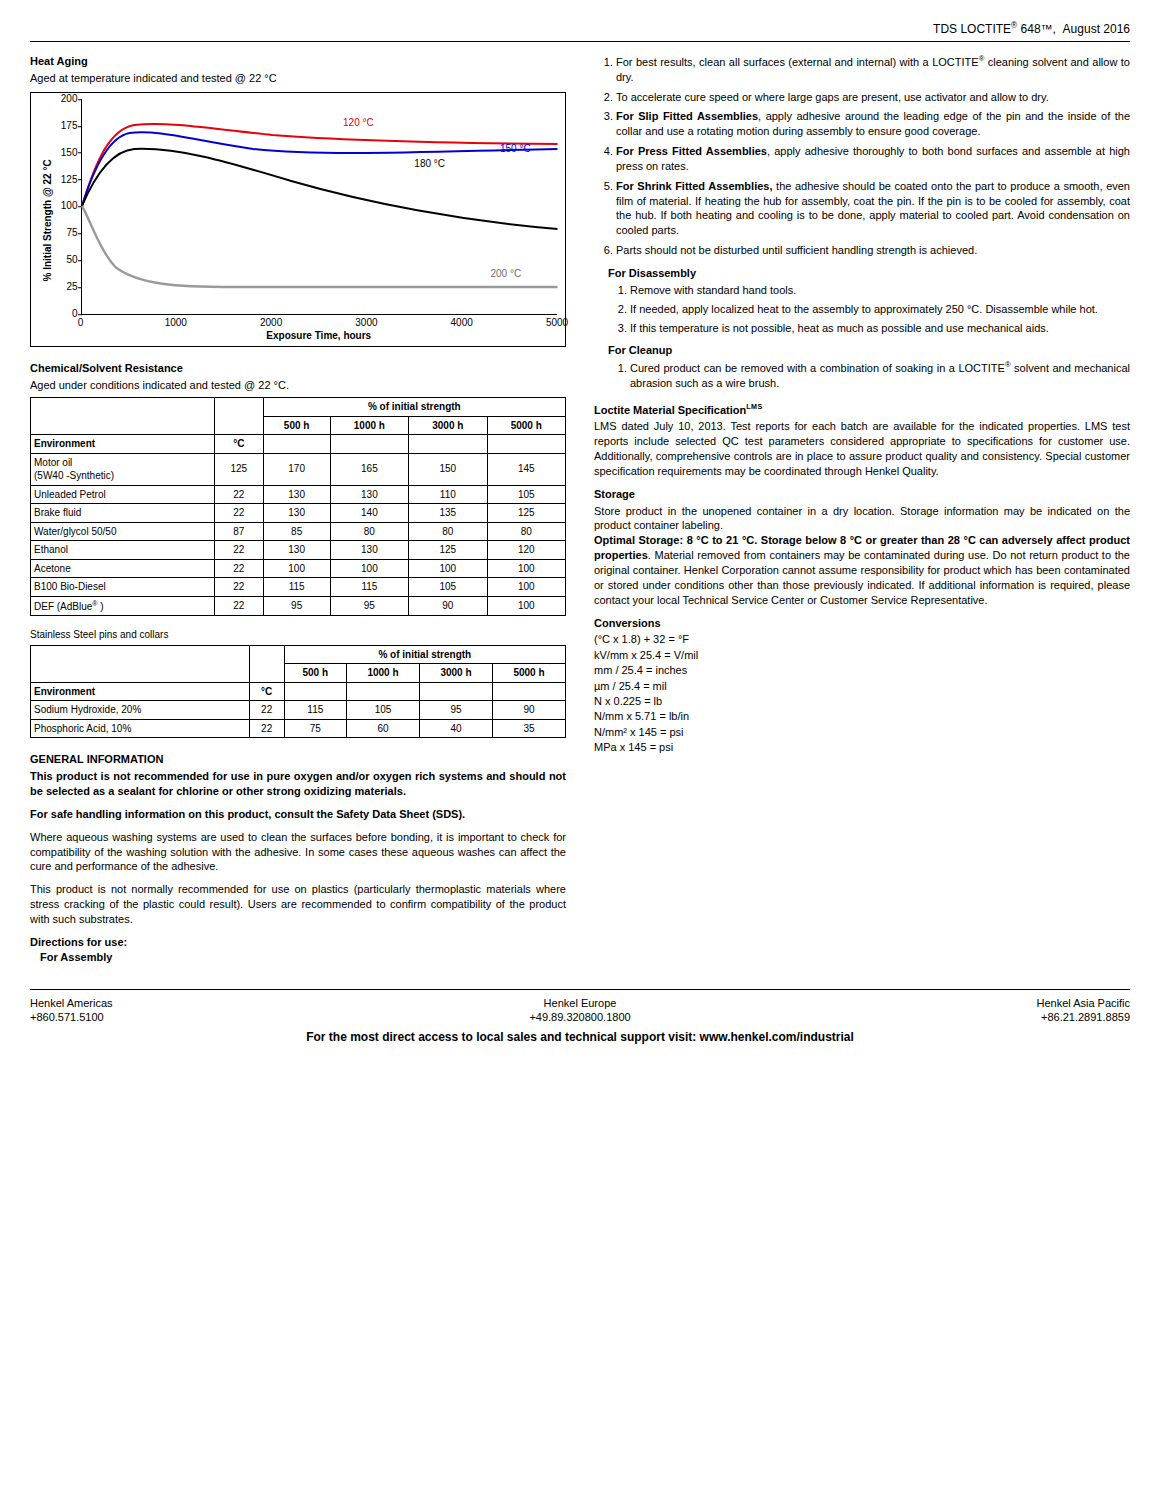TDS LOCTITE® 648™, August 2016
Heat Aging
Aged at temperature indicated and tested @ 22 °C
% Initial Strength @ 22 °C
200 175 150 125 100 75 50 25 0 120 °C 150 °C 180 °C 200 °C
0 1000 2000 3000 4000 5000
Exposure Time, hours
Chemical/Solvent Resistance
Aged under conditions indicated and tested @ 22 °C.
| | | % of initial strength |
| --- | --- | --- |
| 500 h | 1000 h | 3000 h | 5000 h |
| Environment | °C | | | | |
| Motor oil (5W40 -Synthetic) | 125 | 170 | 165 | 150 | 145 |
| Unleaded Petrol | 22 | 130 | 130 | 110 | 105 |
| Brake fluid | 22 | 130 | 140 | 135 | 125 |
| Water/glycol 50/50 | 87 | 85 | 80 | 80 | 80 |
| Ethanol | 22 | 130 | 130 | 125 | 120 |
| Acetone | 22 | 100 | 100 | 100 | 100 |
| B100 Bio-Diesel | 22 | 115 | 115 | 105 | 100 |
| DEF (AdBlue ® ) | 22 | 95 | 95 | 90 | 100 |
Stainless Steel pins and collars
| | | % of initial strength |
| --- | --- | --- |
| 500 h | 1000 h | 3000 h | 5000 h |
| Environment | °C | | | | |
| Sodium Hydroxide, 20% | 22 | 115 | 105 | 95 | 90 |
| Phosphoric Acid, 10% | 22 | 75 | 60 | 40 | 35 |
GENERAL INFORMATION
This product is not recommended for use in pure oxygen and/or oxygen rich systems and should not be selected as a sealant for chlorine or other strong oxidizing materials.
For safe handling information on this product, consult the Safety Data Sheet (SDS).
Where aqueous washing systems are used to clean the surfaces before bonding, it is important to check for compatibility of the washing solution with the adhesive. In some cases these aqueous washes can affect the cure and performance of the adhesive.
This product is not normally recommended for use on plastics (particularly thermoplastic materials where stress cracking of the plastic could result). Users are recommended to confirm compatibility of the product with such substrates.
Directions for use:
For Assembly
For best results, clean all surfaces (external and internal) with a LOCTITE® cleaning solvent and allow to dry.
To accelerate cure speed or where large gaps are present, use activator and allow to dry.
For Slip Fitted Assemblies, apply adhesive around the leading edge of the pin and the inside of the collar and use a rotating motion during assembly to ensure good coverage.
For Press Fitted Assemblies, apply adhesive thoroughly to both bond surfaces and assemble at high press on rates.
For Shrink Fitted Assemblies, the adhesive should be coated onto the part to produce a smooth, even film of material. If heating the hub for assembly, coat the pin. If the pin is to be cooled for assembly, coat the hub. If both heating and cooling is to be done, apply material to cooled part. Avoid condensation on cooled parts.
Parts should not be disturbed until sufficient handling strength is achieved.
For Disassembly
Remove with standard hand tools.
If needed, apply localized heat to the assembly to approximately 250 °C. Disassemble while hot.
If this temperature is not possible, heat as much as possible and use mechanical aids.
For Cleanup
Cured product can be removed with a combination of soaking in a LOCTITE® solvent and mechanical abrasion such as a wire brush.
Loctite Material SpecificationLMS
LMS dated July 10, 2013. Test reports for each batch are available for the indicated properties. LMS test reports include selected QC test parameters considered appropriate to specifications for customer use. Additionally, comprehensive controls are in place to assure product quality and consistency. Special customer specification requirements may be coordinated through Henkel Quality.
Storage
Store product in the unopened container in a dry location. Storage information may be indicated on the product container labeling.
Optimal Storage: 8 °C to 21 °C. Storage below 8 °C or greater than 28 °C can adversely affect product properties. Material removed from containers may be contaminated during use. Do not return product to the original container. Henkel Corporation cannot assume responsibility for product which has been contaminated or stored under conditions other than those previously indicated. If additional information is required, please contact your local Technical Service Center or Customer Service Representative.
Conversions
(°C x 1.8) + 32 = °F
kV/mm x 25.4 = V/mil
mm / 25.4 = inches
µm / 25.4 = mil
N x 0.225 = lb
N/mm x 5.71 = lb/in
N/mm² x 145 = psi
MPa x 145 = psi
Henkel Americas
+860.571.5100
Henkel Europe
+49.89.320800.1800
Henkel Asia Pacific
+86.21.2891.8859
For the most direct access to local sales and technical support visit: www.henkel.com/industrial